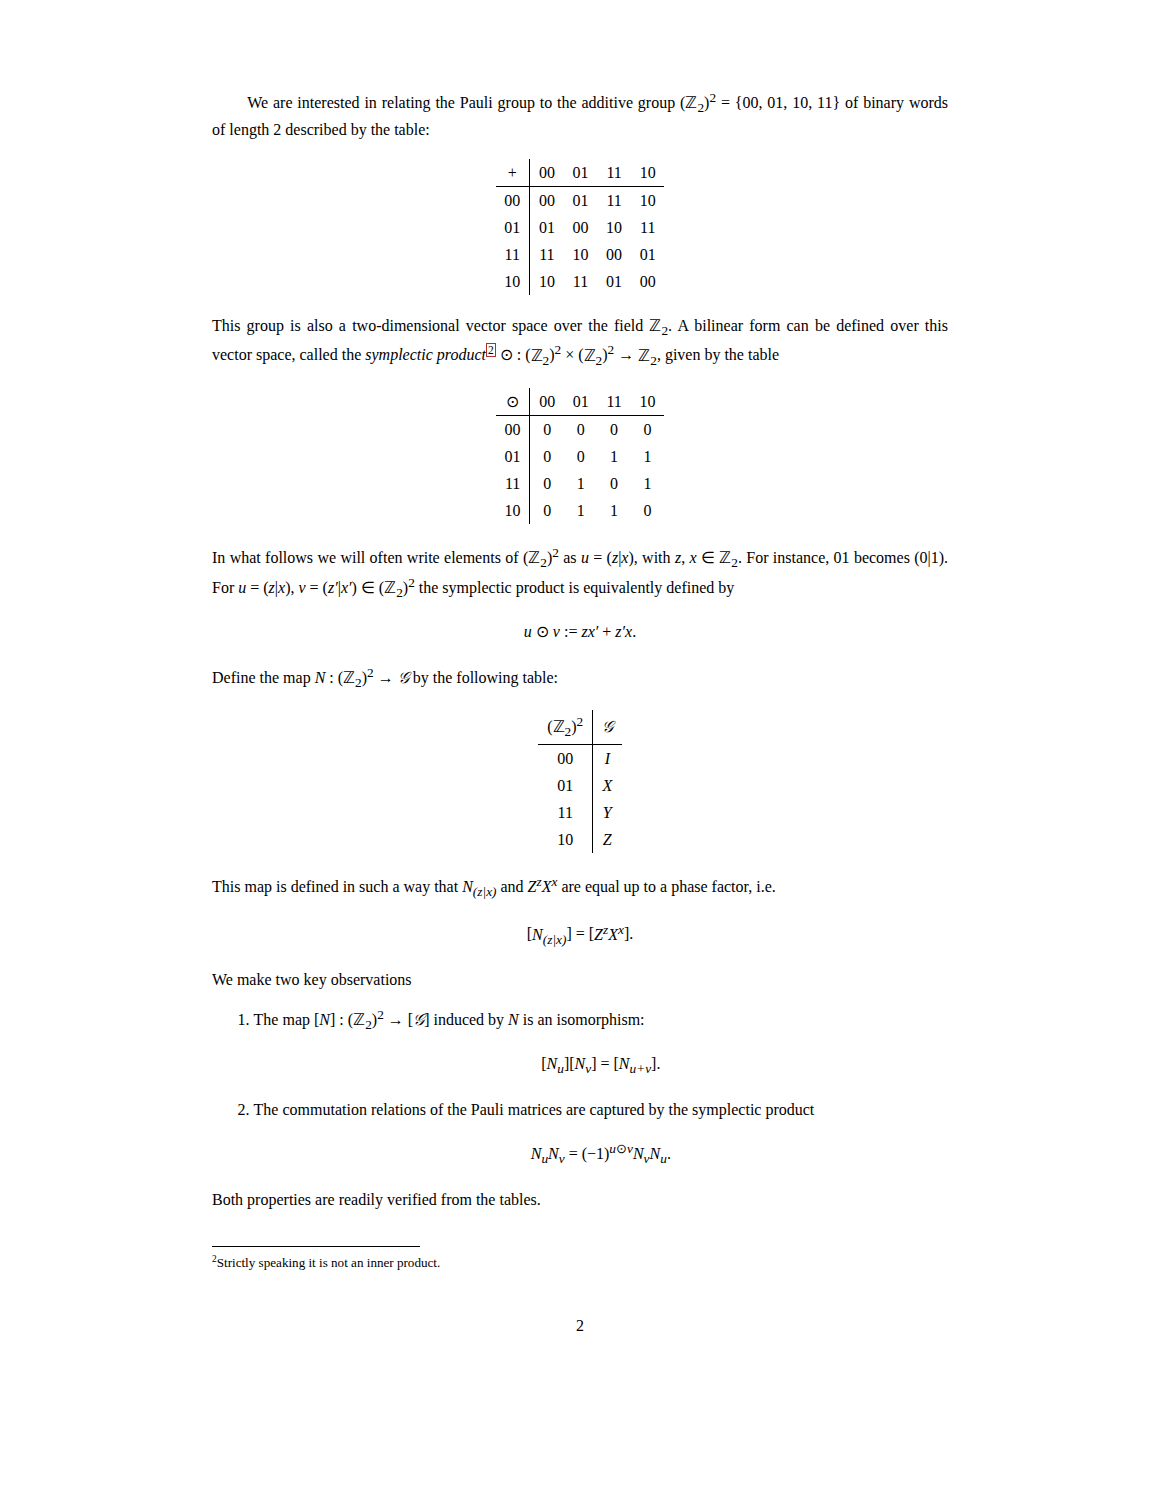We are interested in relating the Pauli group to the additive group (ℤ2)2 = {00, 01, 10, 11} of binary words of length 2 described by the table:
| + | 00 | 01 | 11 | 10 |
| 00 | 00 | 01 | 11 | 10 |
| 01 | 01 | 00 | 10 | 11 |
| 11 | 11 | 10 | 00 | 01 |
| 10 | 10 | 11 | 01 | 00 |
This group is also a two-dimensional vector space over the field ℤ2. A bilinear form can be defined over this vector space, called the symplectic product2 ⊙ : (ℤ2)2 × (ℤ2)2 → ℤ2, given by the table
| ⊙ | 00 | 01 | 11 | 10 |
| 00 | 0 | 0 | 0 | 0 |
| 01 | 0 | 0 | 1 | 1 |
| 11 | 0 | 1 | 0 | 1 |
| 10 | 0 | 1 | 1 | 0 |
In what follows we will often write elements of (ℤ2)2 as u = (z|x), with z, x ∈ ℤ2. For instance, 01 becomes (0|1). For u = (z|x), v = (z′|x′) ∈ (ℤ2)2 the symplectic product is equivalently defined by
u ⊙ v := zx′ + z′x.
Define the map N : (ℤ2)2 → 𝒢 by the following table:
| ( ℤ 2 ) 2 | 𝒢 |
| 00 | I |
| 01 | X |
| 11 | Y |
| 10 | Z |
This map is defined in such a way that N(z|x) and ZzXx are equal up to a phase factor, i.e.
[N(z|x)] = [ZzXx].
We make two key observations
The map [N] : (ℤ2)2 → [𝒢] induced by N is an isomorphism:
[Nu][Nv] = [Nu+v].
The commutation relations of the Pauli matrices are captured by the symplectic product
NuNv = (−1)u⊙vNvNu.
Both properties are readily verified from the tables.
2Strictly speaking it is not an inner product.
2